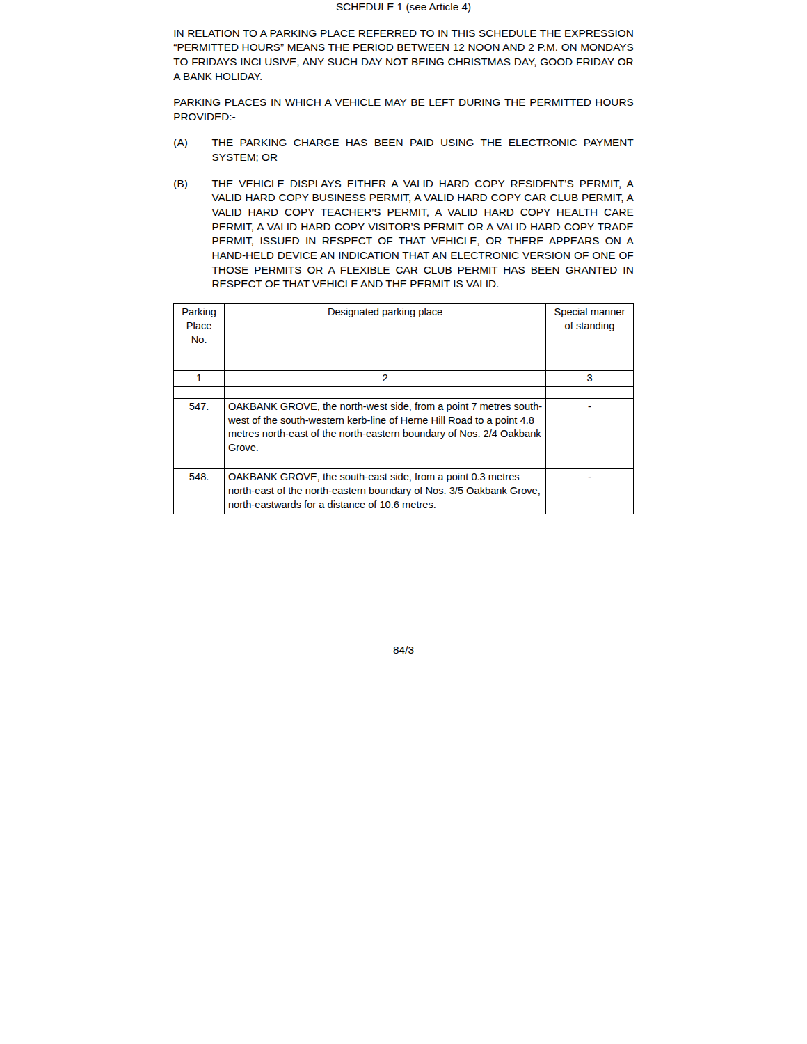SCHEDULE 1 (see Article 4)
IN RELATION TO A PARKING PLACE REFERRED TO IN THIS SCHEDULE THE EXPRESSION “PERMITTED HOURS” MEANS THE PERIOD BETWEEN 12 NOON AND 2 P.M. ON MONDAYS TO FRIDAYS INCLUSIVE, ANY SUCH DAY NOT BEING CHRISTMAS DAY, GOOD FRIDAY OR A BANK HOLIDAY.
PARKING PLACES IN WHICH A VEHICLE MAY BE LEFT DURING THE PERMITTED HOURS PROVIDED:-
(A)
THE PARKING CHARGE HAS BEEN PAID USING THE ELECTRONIC PAYMENT SYSTEM; OR
(B)
THE VEHICLE DISPLAYS EITHER A VALID HARD COPY RESIDENT’S PERMIT, A VALID HARD COPY BUSINESS PERMIT, A VALID HARD COPY CAR CLUB PERMIT, A VALID HARD COPY TEACHER’S PERMIT, A VALID HARD COPY HEALTH CARE PERMIT, A VALID HARD COPY VISITOR’S PERMIT OR A VALID HARD COPY TRADE PERMIT, ISSUED IN RESPECT OF THAT VEHICLE, OR THERE APPEARS ON A HAND-HELD DEVICE AN INDICATION THAT AN ELECTRONIC VERSION OF ONE OF THOSE PERMITS OR A FLEXIBLE CAR CLUB PERMIT HAS BEEN GRANTED IN RESPECT OF THAT VEHICLE AND THE PERMIT IS VALID.
| Parking Place No. | Designated parking place | Special manner of standing |
| --- | --- | --- |
| 1 | 2 | 3 |
| 547. | OAKBANK GROVE, the north-west side, from a point 7 metres south-west of the south-western kerb-line of Herne Hill Road to a point 4.8 metres north-east of the north-eastern boundary of Nos. 2/4 Oakbank Grove. | - |
| 548. | OAKBANK GROVE, the south-east side, from a point 0.3 metres north-east of the north-eastern boundary of Nos. 3/5 Oakbank Grove, north-eastwards for a distance of 10.6 metres. | - |
84/3